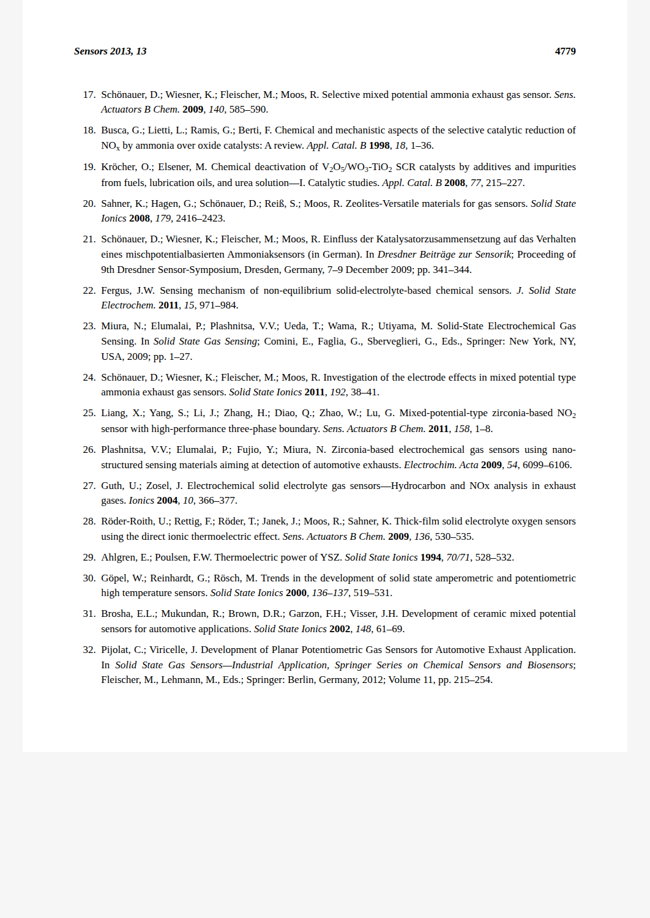Sensors 2013, 13 4779
17. Schönauer, D.; Wiesner, K.; Fleischer, M.; Moos, R. Selective mixed potential ammonia exhaust gas sensor. Sens. Actuators B Chem. 2009, 140, 585–590.
18. Busca, G.; Lietti, L.; Ramis, G.; Berti, F. Chemical and mechanistic aspects of the selective catalytic reduction of NOx by ammonia over oxide catalysts: A review. Appl. Catal. B 1998, 18, 1–36.
19. Kröcher, O.; Elsener, M. Chemical deactivation of V2O5/WO3-TiO2 SCR catalysts by additives and impurities from fuels, lubrication oils, and urea solution—I. Catalytic studies. Appl. Catal. B 2008, 77, 215–227.
20. Sahner, K.; Hagen, G.; Schönauer, D.; Reiß, S.; Moos, R. Zeolites-Versatile materials for gas sensors. Solid State Ionics 2008, 179, 2416–2423.
21. Schönauer, D.; Wiesner, K.; Fleischer, M.; Moos, R. Einfluss der Katalysatorzusammensetzung auf das Verhalten eines mischpotentialbasierten Ammoniaksensors (in German). In Dresdner Beiträge zur Sensorik; Proceeding of 9th Dresdner Sensor-Symposium, Dresden, Germany, 7–9 December 2009; pp. 341–344.
22. Fergus, J.W. Sensing mechanism of non-equilibrium solid-electrolyte-based chemical sensors. J. Solid State Electrochem. 2011, 15, 971–984.
23. Miura, N.; Elumalai, P.; Plashnitsa, V.V.; Ueda, T.; Wama, R.; Utiyama, M. Solid-State Electrochemical Gas Sensing. In Solid State Gas Sensing; Comini, E., Faglia, G., Sberveglieri, G., Eds., Springer: New York, NY, USA, 2009; pp. 1–27.
24. Schönauer, D.; Wiesner, K.; Fleischer, M.; Moos, R. Investigation of the electrode effects in mixed potential type ammonia exhaust gas sensors. Solid State Ionics 2011, 192, 38–41.
25. Liang, X.; Yang, S.; Li, J.; Zhang, H.; Diao, Q.; Zhao, W.; Lu, G. Mixed-potential-type zirconia-based NO2 sensor with high-performance three-phase boundary. Sens. Actuators B Chem. 2011, 158, 1–8.
26. Plashnitsa, V.V.; Elumalai, P.; Fujio, Y.; Miura, N. Zirconia-based electrochemical gas sensors using nano-structured sensing materials aiming at detection of automotive exhausts. Electrochim. Acta 2009, 54, 6099–6106.
27. Guth, U.; Zosel, J. Electrochemical solid electrolyte gas sensors—Hydrocarbon and NOx analysis in exhaust gases. Ionics 2004, 10, 366–377.
28. Röder-Roith, U.; Rettig, F.; Röder, T.; Janek, J.; Moos, R.; Sahner, K. Thick-film solid electrolyte oxygen sensors using the direct ionic thermoelectric effect. Sens. Actuators B Chem. 2009, 136, 530–535.
29. Ahlgren, E.; Poulsen, F.W. Thermoelectric power of YSZ. Solid State Ionics 1994, 70/71, 528–532.
30. Göpel, W.; Reinhardt, G.; Rösch, M. Trends in the development of solid state amperometric and potentiometric high temperature sensors. Solid State Ionics 2000, 136–137, 519–531.
31. Brosha, E.L.; Mukundan, R.; Brown, D.R.; Garzon, F.H.; Visser, J.H. Development of ceramic mixed potential sensors for automotive applications. Solid State Ionics 2002, 148, 61–69.
32. Pijolat, C.; Viricelle, J. Development of Planar Potentiometric Gas Sensors for Automotive Exhaust Application. In Solid State Gas Sensors—Industrial Application, Springer Series on Chemical Sensors and Biosensors; Fleischer, M., Lehmann, M., Eds.; Springer: Berlin, Germany, 2012; Volume 11, pp. 215–254.